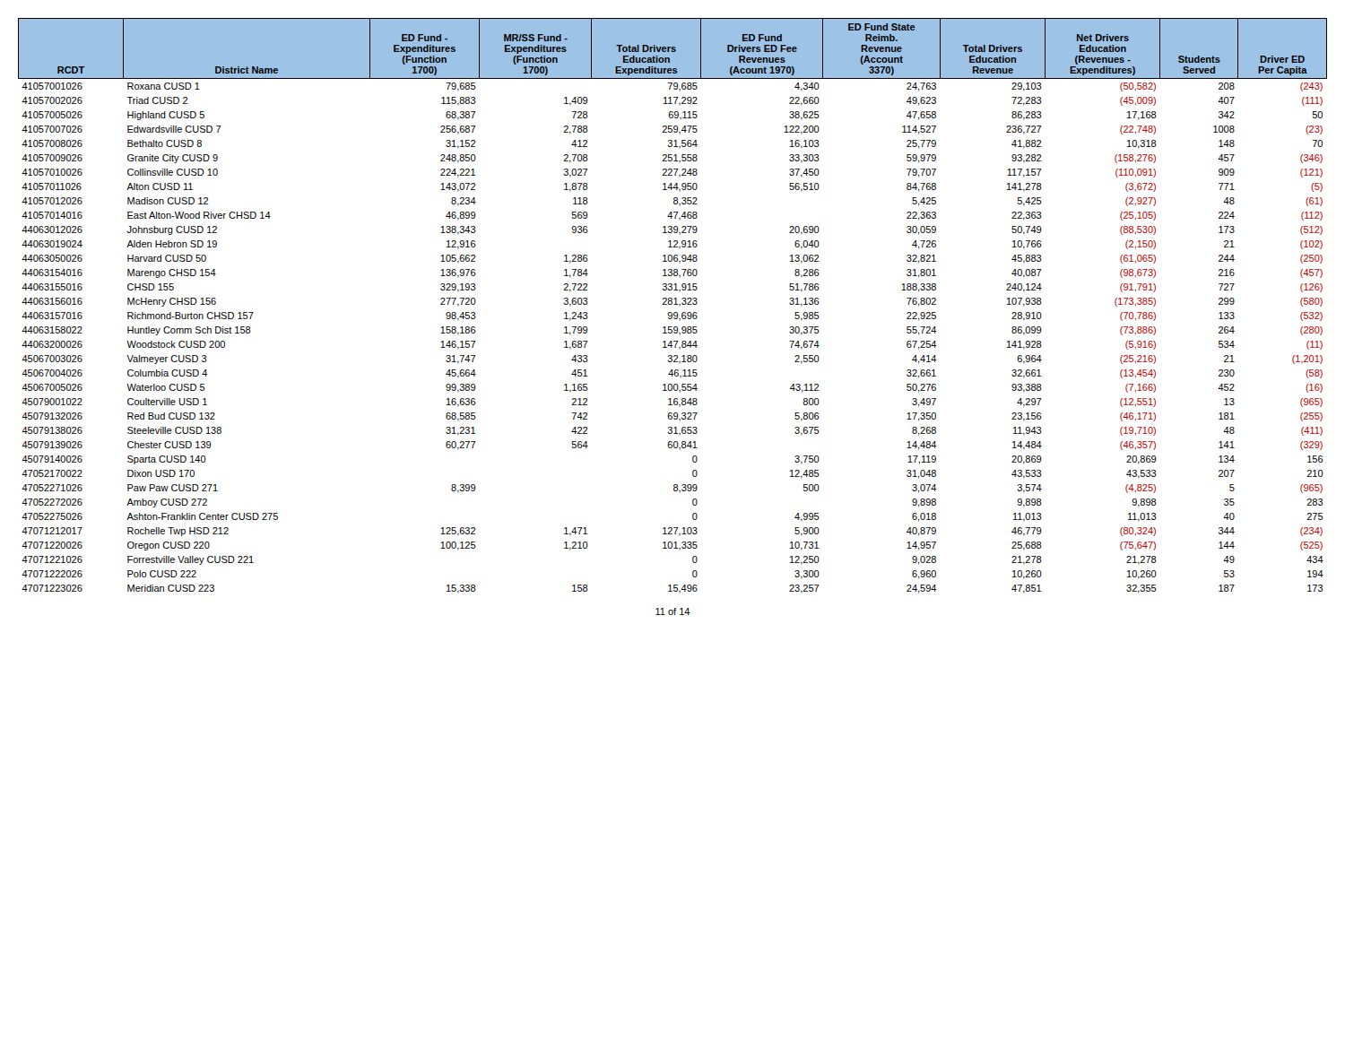| RCDT | District Name | ED Fund - Expenditures (Function 1700) | MR/SS Fund - Expenditures (Function 1700) | Total Drivers Education Expenditures | ED Fund Drivers ED Fee Revenues (Acount 1970) | ED Fund State Reimb. Revenue (Account 3370) | Total Drivers Education Revenue | Net Drivers Education (Revenues - Expenditures) | Students Served | Driver ED Per Capita |
| --- | --- | --- | --- | --- | --- | --- | --- | --- | --- | --- |
| 41057001026 | Roxana CUSD 1 | 79,685 | | 79,685 | 4,340 | 24,763 | 29,103 | (50,582) | 208 | (243) |
| 41057002026 | Triad CUSD 2 | 115,883 | 1,409 | 117,292 | 22,660 | 49,623 | 72,283 | (45,009) | 407 | (111) |
| 41057005026 | Highland CUSD 5 | 68,387 | 728 | 69,115 | 38,625 | 47,658 | 86,283 | 17,168 | 342 | 50 |
| 41057007026 | Edwardsville CUSD 7 | 256,687 | 2,788 | 259,475 | 122,200 | 114,527 | 236,727 | (22,748) | 1008 | (23) |
| 41057008026 | Bethalto CUSD 8 | 31,152 | 412 | 31,564 | 16,103 | 25,779 | 41,882 | 10,318 | 148 | 70 |
| 41057009026 | Granite City CUSD 9 | 248,850 | 2,708 | 251,558 | 33,303 | 59,979 | 93,282 | (158,276) | 457 | (346) |
| 41057010026 | Collinsville CUSD 10 | 224,221 | 3,027 | 227,248 | 37,450 | 79,707 | 117,157 | (110,091) | 909 | (121) |
| 41057011026 | Alton CUSD 11 | 143,072 | 1,878 | 144,950 | 56,510 | 84,768 | 141,278 | (3,672) | 771 | (5) |
| 41057012026 | Madison CUSD 12 | 8,234 | 118 | 8,352 | | 5,425 | 5,425 | (2,927) | 48 | (61) |
| 41057014016 | East Alton-Wood River CHSD 14 | 46,899 | 569 | 47,468 | | 22,363 | 22,363 | (25,105) | 224 | (112) |
| 44063012026 | Johnsburg CUSD 12 | 138,343 | 936 | 139,279 | 20,690 | 30,059 | 50,749 | (88,530) | 173 | (512) |
| 44063019024 | Alden Hebron SD 19 | 12,916 | | 12,916 | 6,040 | 4,726 | 10,766 | (2,150) | 21 | (102) |
| 44063050026 | Harvard CUSD 50 | 105,662 | 1,286 | 106,948 | 13,062 | 32,821 | 45,883 | (61,065) | 244 | (250) |
| 44063154016 | Marengo CHSD 154 | 136,976 | 1,784 | 138,760 | 8,286 | 31,801 | 40,087 | (98,673) | 216 | (457) |
| 44063155016 | CHSD 155 | 329,193 | 2,722 | 331,915 | 51,786 | 188,338 | 240,124 | (91,791) | 727 | (126) |
| 44063156016 | McHenry CHSD 156 | 277,720 | 3,603 | 281,323 | 31,136 | 76,802 | 107,938 | (173,385) | 299 | (580) |
| 44063157016 | Richmond-Burton CHSD 157 | 98,453 | 1,243 | 99,696 | 5,985 | 22,925 | 28,910 | (70,786) | 133 | (532) |
| 44063158022 | Huntley Comm Sch Dist 158 | 158,186 | 1,799 | 159,985 | 30,375 | 55,724 | 86,099 | (73,886) | 264 | (280) |
| 44063200026 | Woodstock CUSD 200 | 146,157 | 1,687 | 147,844 | 74,674 | 67,254 | 141,928 | (5,916) | 534 | (11) |
| 45067003026 | Valmeyer CUSD 3 | 31,747 | 433 | 32,180 | 2,550 | 4,414 | 6,964 | (25,216) | 21 | (1,201) |
| 45067004026 | Columbia CUSD 4 | 45,664 | 451 | 46,115 | | 32,661 | 32,661 | (13,454) | 230 | (58) |
| 45067005026 | Waterloo CUSD 5 | 99,389 | 1,165 | 100,554 | 43,112 | 50,276 | 93,388 | (7,166) | 452 | (16) |
| 45079001022 | Coulterville USD 1 | 16,636 | 212 | 16,848 | 800 | 3,497 | 4,297 | (12,551) | 13 | (965) |
| 45079132026 | Red Bud CUSD 132 | 68,585 | 742 | 69,327 | 5,806 | 17,350 | 23,156 | (46,171) | 181 | (255) |
| 45079138026 | Steeleville CUSD 138 | 31,231 | 422 | 31,653 | 3,675 | 8,268 | 11,943 | (19,710) | 48 | (411) |
| 45079139026 | Chester CUSD 139 | 60,277 | 564 | 60,841 | | 14,484 | 14,484 | (46,357) | 141 | (329) |
| 45079140026 | Sparta CUSD 140 | | | 0 | 3,750 | 17,119 | 20,869 | 20,869 | 134 | 156 |
| 47052170022 | Dixon USD 170 | | | 0 | 12,485 | 31,048 | 43,533 | 43,533 | 207 | 210 |
| 47052271026 | Paw Paw CUSD 271 | 8,399 | | 8,399 | 500 | 3,074 | 3,574 | (4,825) | 5 | (965) |
| 47052272026 | Amboy CUSD 272 | | | 0 | | 9,898 | 9,898 | 9,898 | 35 | 283 |
| 47052275026 | Ashton-Franklin Center CUSD 275 | | | 0 | 4,995 | 6,018 | 11,013 | 11,013 | 40 | 275 |
| 47071212017 | Rochelle Twp HSD 212 | 125,632 | 1,471 | 127,103 | 5,900 | 40,879 | 46,779 | (80,324) | 344 | (234) |
| 47071220026 | Oregon CUSD 220 | 100,125 | 1,210 | 101,335 | 10,731 | 14,957 | 25,688 | (75,647) | 144 | (525) |
| 47071221026 | Forrestville Valley CUSD 221 | | | 0 | 12,250 | 9,028 | 21,278 | 21,278 | 49 | 434 |
| 47071222026 | Polo CUSD 222 | | | 0 | 3,300 | 6,960 | 10,260 | 10,260 | 53 | 194 |
| 47071223026 | Meridian CUSD 223 | 15,338 | 158 | 15,496 | 23,257 | 24,594 | 47,851 | 32,355 | 187 | 173 |
11 of 14